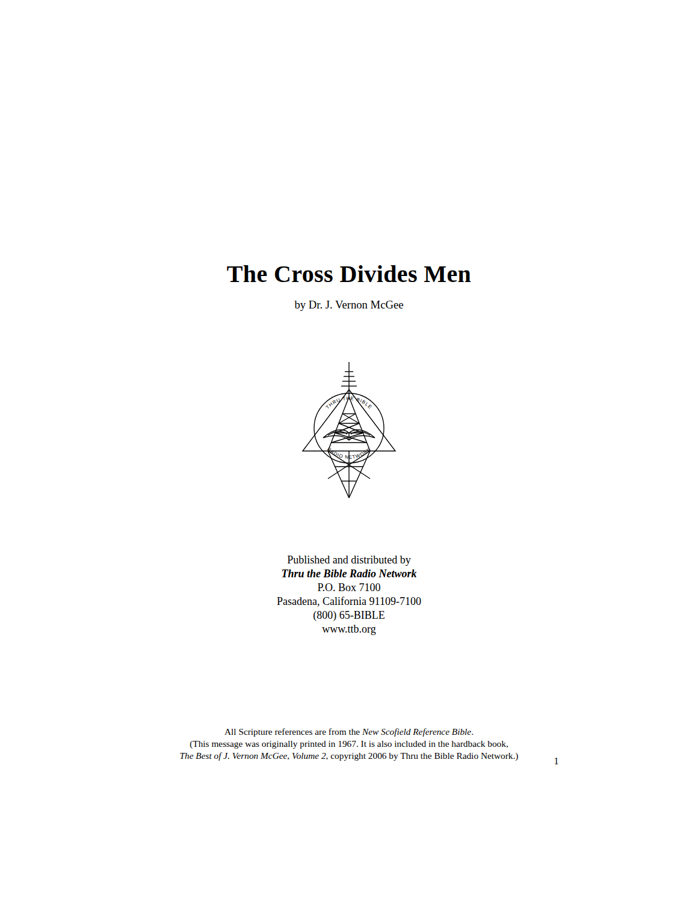The Cross Divides Men
by Dr. J. Vernon McGee
THRU THE BIBLE RADIO NETWORK
Published and distributed by
Thru the Bible Radio Network
P.O. Box 7100
Pasadena, California 91109-7100
(800) 65-BIBLE
www.ttb.org
All Scripture references are from the New Scofield Reference Bible.
(This message was originally printed in 1967. It is also included in the hardback book,
The Best of J. Vernon McGee, Volume 2, copyright 2006 by Thru the Bible Radio Network.)
1